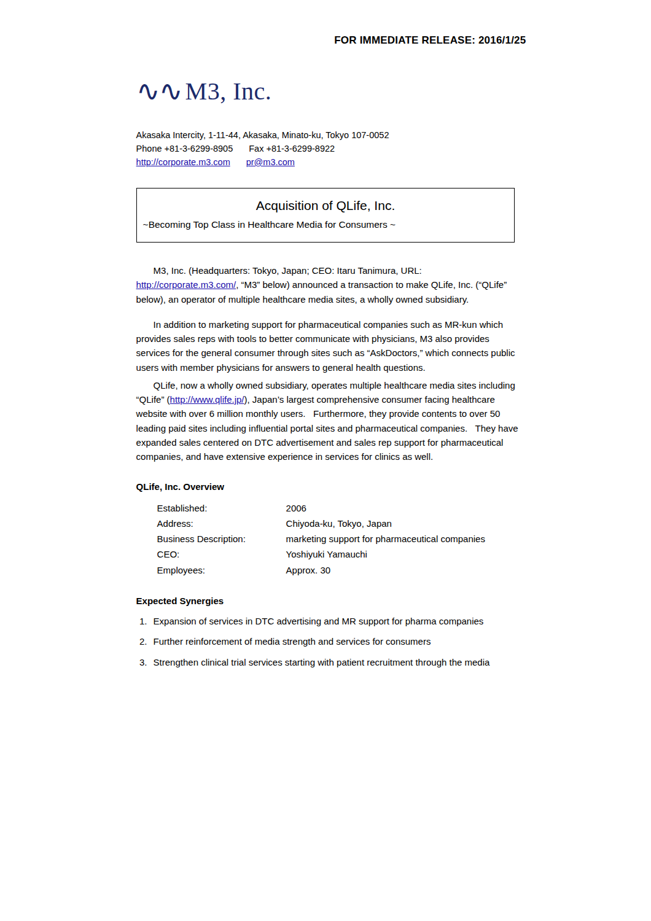FOR IMMEDIATE RELEASE: 2016/1/25
∿∿M3, Inc.
Akasaka Intercity, 1-11-44, Akasaka, Minato-ku, Tokyo 107-0052
Phone +81-3-6299-8905 Fax +81-3-6299-8922
http://corporate.m3.com pr@m3.com
Acquisition of QLife, Inc.
~Becoming Top Class in Healthcare Media for Consumers ~
M3, Inc. (Headquarters: Tokyo, Japan; CEO: Itaru Tanimura, URL: http://corporate.m3.com/, “M3” below) announced a transaction to make QLife, Inc. (“QLife” below), an operator of multiple healthcare media sites, a wholly owned subsidiary.
In addition to marketing support for pharmaceutical companies such as MR-kun which provides sales reps with tools to better communicate with physicians, M3 also provides services for the general consumer through sites such as “AskDoctors,” which connects public users with member physicians for answers to general health questions.
QLife, now a wholly owned subsidiary, operates multiple healthcare media sites including “QLife” (http://www.qlife.jp/), Japan’s largest comprehensive consumer facing healthcare website with over 6 million monthly users. Furthermore, they provide contents to over 50 leading paid sites including influential portal sites and pharmaceutical companies. They have expanded sales centered on DTC advertisement and sales rep support for pharmaceutical companies, and have extensive experience in services for clinics as well.
QLife, Inc. Overview
| Established: | 2006 |
| Address: | Chiyoda-ku, Tokyo, Japan |
| Business Description: | marketing support for pharmaceutical companies |
| CEO: | Yoshiyuki Yamauchi |
| Employees: | Approx. 30 |
Expected Synergies
Expansion of services in DTC advertising and MR support for pharma companies
Further reinforcement of media strength and services for consumers
Strengthen clinical trial services starting with patient recruitment through the media